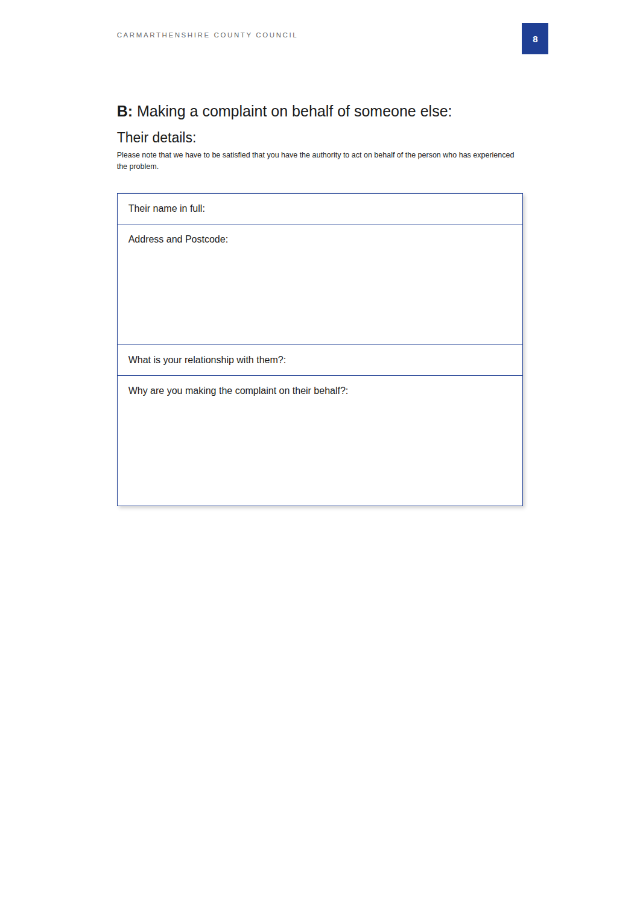Carmarthenshire County Council
8
B: Making a complaint on behalf of someone else:
Their details:
Please note that we have to be satisfied that you have the authority to act on behalf of the person who has experienced the problem.
Their name in full:
Address and Postcode:
What is your relationship with them?:
Why are you making the complaint on their behalf?: